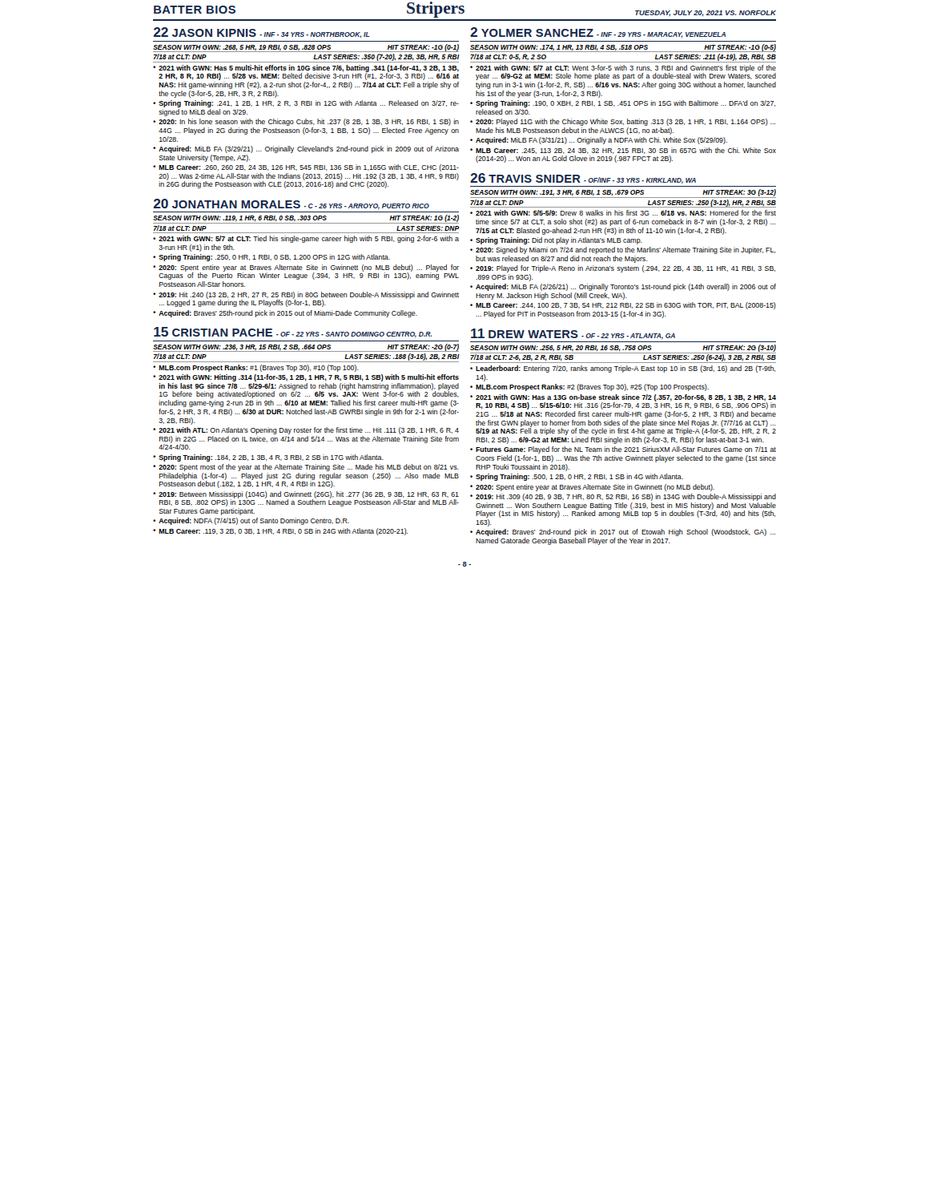BATTER BIOS
Stripers
TUESDAY, JULY 20, 2021 VS. NORFOLK
22 JASON KIPNIS - INF - 34 YRS - NORTHBROOK, IL
SEASON WITH GWN: .268, 5 HR, 19 RBI, 0 SB, .828 OPS HIT STREAK: -1G (0-1)
7/18 at CLT: DNP LAST SERIES: .350 (7-20), 2 2B, 3B, HR, 5 RBI
2021 with GWN: Has 5 multi-hit efforts in 10G since 7/6, batting .341 (14-for-41, 3 2B, 1 3B, 2 HR, 8 R, 10 RBI) ... 5/28 vs. MEM: Belted decisive 3-run HR (#1, 2-for-3, 3 RBI) ... 6/16 at NAS: Hit game-winning HR (#2), a 2-run shot (2-for-4,, 2 RBI) ... 7/14 at CLT: Fell a triple shy of the cycle (3-for-5, 2B, HR, 3 R, 2 RBI).
Spring Training: .241, 1 2B, 1 HR, 2 R, 3 RBI in 12G with Atlanta ... Released on 3/27, re-signed to MiLB deal on 3/29.
2020: In his lone season with the Chicago Cubs, hit .237 (8 2B, 1 3B, 3 HR, 16 RBI, 1 SB) in 44G ... Played in 2G during the Postseason (0-for-3, 1 BB, 1 SO) ... Elected Free Agency on 10/28.
Acquired: MiLB FA (3/29/21) ... Originally Cleveland's 2nd-round pick in 2009 out of Arizona State University (Tempe, AZ).
MLB Career: .260, 260 2B, 24 3B, 126 HR, 545 RBI, 136 SB in 1,165G with CLE, CHC (2011-20) ... Was 2-time AL All-Star with the Indians (2013, 2015) ... Hit .192 (3 2B, 1 3B, 4 HR, 9 RBI) in 26G during the Postseason with CLE (2013, 2016-18) and CHC (2020).
20 JONATHAN MORALES - C - 26 YRS - ARROYO, PUERTO RICO
SEASON WITH GWN: .119, 1 HR, 6 RBI, 0 SB, .303 OPS HIT STREAK: 1G (1-2)
7/18 at CLT: DNP LAST SERIES: DNP
2021 with GWN: 5/7 at CLT: Tied his single-game career high with 5 RBI, going 2-for-6 with a 3-run HR (#1) in the 9th.
Spring Training: .250, 0 HR, 1 RBI, 0 SB, 1.200 OPS in 12G with Atlanta.
2020: Spent entire year at Braves Alternate Site in Gwinnett (no MLB debut) ... Played for Caguas of the Puerto Rican Winter League (.394, 3 HR, 9 RBI in 13G), earning PWL Postseason All-Star honors.
2019: Hit .240 (13 2B, 2 HR, 27 R, 25 RBI) in 80G between Double-A Mississippi and Gwinnett ... Logged 1 game during the IL Playoffs (0-for-1, BB).
Acquired: Braves' 25th-round pick in 2015 out of Miami-Dade Community College.
15 CRISTIAN PACHE - OF - 22 YRS - SANTO DOMINGO CENTRO, D.R.
SEASON WITH GWN: .236, 3 HR, 15 RBI, 2 SB, .664 OPS HIT STREAK: -2G (0-7)
7/18 at CLT: DNP LAST SERIES: .188 (3-16), 2B, 2 RBI
MLB.com Prospect Ranks: #1 (Braves Top 30), #10 (Top 100).
2021 with GWN: Hitting .314 (11-for-35, 1 2B, 1 HR, 7 R, 5 RBI, 1 SB) with 5 multi-hit efforts in his last 9G since 7/8 ... 5/29-6/1: Assigned to rehab (right hamstring inflammation), played 1G before being activated/optioned on 6/2 ... 6/5 vs. JAX: Went 3-for-6 with 2 doubles, including game-tying 2-run 2B in 9th ... 6/10 at MEM: Tallied his first career multi-HR game (3-for-5, 2 HR, 3 R, 4 RBI) ... 6/30 at DUR: Notched last-AB GWRBI single in 9th for 2-1 win (2-for-3, 2B, RBI).
2021 with ATL: On Atlanta's Opening Day roster for the first time ... Hit .111 (3 2B, 1 HR, 6 R, 4 RBI) in 22G ... Placed on IL twice, on 4/14 and 5/14 ... Was at the Alternate Training Site from 4/24-4/30.
Spring Training: .184, 2 2B, 1 3B, 4 R, 3 RBI, 2 SB in 17G with Atlanta.
2020: Spent most of the year at the Alternate Training Site ... Made his MLB debut on 8/21 vs. Philadelphia (1-for-4) ... Played just 2G during regular season (.250) ... Also made MLB Postseason debut (.182, 1 2B, 1 HR, 4 R, 4 RBI in 12G).
2019: Between Mississippi (104G) and Gwinnett (26G), hit .277 (36 2B, 9 3B, 12 HR, 63 R, 61 RBI, 8 SB, .802 OPS) in 130G ... Named a Southern League Postseason All-Star and MLB All-Star Futures Game participant.
Acquired: NDFA (7/4/15) out of Santo Domingo Centro, D.R.
MLB Career: .119, 3 2B, 0 3B, 1 HR, 4 RBI, 0 SB in 24G with Atlanta (2020-21).
2 YOLMER SANCHEZ - INF - 29 YRS - MARACAY, VENEZUELA
SEASON WITH GWN: .174, 1 HR, 13 RBI, 4 SB, .518 OPS HIT STREAK: -1G (0-5)
7/18 at CLT: 0-5, R, 2 SO LAST SERIES: .211 (4-19), 2B, RBI, SB
2021 with GWN: 5/7 at CLT: Went 3-for-5 with 3 runs, 3 RBI and Gwinnett's first triple of the year ... 6/9-G2 at MEM: Stole home plate as part of a double-steal with Drew Waters, scored tying run in 3-1 win (1-for-2, R, SB) ... 6/16 vs. NAS: After going 30G without a homer, launched his 1st of the year (3-run, 1-for-2, 3 RBI).
Spring Training: .190, 0 XBH, 2 RBI, 1 SB, .451 OPS in 15G with Baltimore ... DFA'd on 3/27, released on 3/30.
2020: Played 11G with the Chicago White Sox, batting .313 (3 2B, 1 HR, 1 RBI, 1.164 OPS) ... Made his MLB Postseason debut in the ALWCS (1G, no at-bat).
Acquired: MiLB FA (3/31/21) ... Originally a NDFA with Chi. White Sox (5/29/09).
MLB Career: .245, 113 2B, 24 3B, 32 HR, 215 RBI, 30 SB in 657G with the Chi. White Sox (2014-20) ... Won an AL Gold Glove in 2019 (.987 FPCT at 2B).
26 TRAVIS SNIDER - OF/INF - 33 YRS - KIRKLAND, WA
SEASON WITH GWN: .191, 3 HR, 6 RBI, 1 SB, .679 OPS HIT STREAK: 3G (3-12)
7/18 at CLT: DNP LAST SERIES: .250 (3-12), HR, 2 RBI, SB
2021 with GWN: 5/5-5/9: Drew 8 walks in his first 3G ... 6/18 vs. NAS: Homered for the first time since 5/7 at CLT, a solo shot (#2) as part of 6-run comeback in 8-7 win (1-for-3, 2 RBI) ... 7/15 at CLT: Blasted go-ahead 2-run HR (#3) in 8th of 11-10 win (1-for-4, 2 RBI).
Spring Training: Did not play in Atlanta's MLB camp.
2020: Signed by Miami on 7/24 and reported to the Marlins' Alternate Training Site in Jupiter, FL, but was released on 8/27 and did not reach the Majors.
2019: Played for Triple-A Reno in Arizona's system (.294, 22 2B, 4 3B, 11 HR, 41 RBI, 3 SB, .899 OPS in 93G).
Acquired: MiLB FA (2/26/21) ... Originally Toronto's 1st-round pick (14th overall) in 2006 out of Henry M. Jackson High School (Mill Creek, WA).
MLB Career: .244, 100 2B, 7 3B, 54 HR, 212 RBI, 22 SB in 630G with TOR, PIT, BAL (2008-15) ... Played for PIT in Postseason from 2013-15 (1-for-4 in 3G).
11 DREW WATERS - OF - 22 YRS - ATLANTA, GA
SEASON WITH GWN: .256, 5 HR, 20 RBI, 16 SB, .758 OPS HIT STREAK: 2G (3-10)
7/18 at CLT: 2-6, 2B, 2 R, RBI, SB LAST SERIES: .250 (6-24), 3 2B, 2 RBI, SB
Leaderboard: Entering 7/20, ranks among Triple-A East top 10 in SB (3rd, 16) and 2B (T-9th, 14).
MLB.com Prospect Ranks: #2 (Braves Top 30), #25 (Top 100 Prospects).
2021 with GWN: Has a 13G on-base streak since 7/2 (.357, 20-for-56, 8 2B, 1 3B, 2 HR, 14 R, 10 RBI, 4 SB) ... 5/15-6/10: Hit .316 (25-for-79, 4 2B, 3 HR, 16 R, 9 RBI, 6 SB, .906 OPS) in 21G ... 5/18 at NAS: Recorded first career multi-HR game (3-for-5, 2 HR, 3 RBI) and became the first GWN player to homer from both sides of the plate since Mel Rojas Jr. (7/7/16 at CLT) ... 5/19 at NAS: Fell a triple shy of the cycle in first 4-hit game at Triple-A (4-for-5, 2B, HR, 2 R, 2 RBI, 2 SB) ... 6/9-G2 at MEM: Lined RBI single in 8th (2-for-3, R, RBI) for last-at-bat 3-1 win.
Futures Game: Played for the NL Team in the 2021 SiriusXM All-Star Futures Game on 7/11 at Coors Field (1-for-1, BB) ... Was the 7th active Gwinnett player selected to the game (1st since RHP Touki Toussaint in 2018).
Spring Training: .500, 1 2B, 0 HR, 2 RBI, 1 SB in 4G with Atlanta.
2020: Spent entire year at Braves Alternate Site in Gwinnett (no MLB debut).
2019: Hit .309 (40 2B, 9 3B, 7 HR, 80 R, 52 RBI, 16 SB) in 134G with Double-A Mississippi and Gwinnett ... Won Southern League Batting Title (.319, best in MIS history) and Most Valuable Player (1st in MIS history) ... Ranked among MiLB top 5 in doubles (T-3rd, 40) and hits (5th, 163).
Acquired: Braves' 2nd-round pick in 2017 out of Etowah High School (Woodstock, GA) ... Named Gatorade Georgia Baseball Player of the Year in 2017.
- 8 -